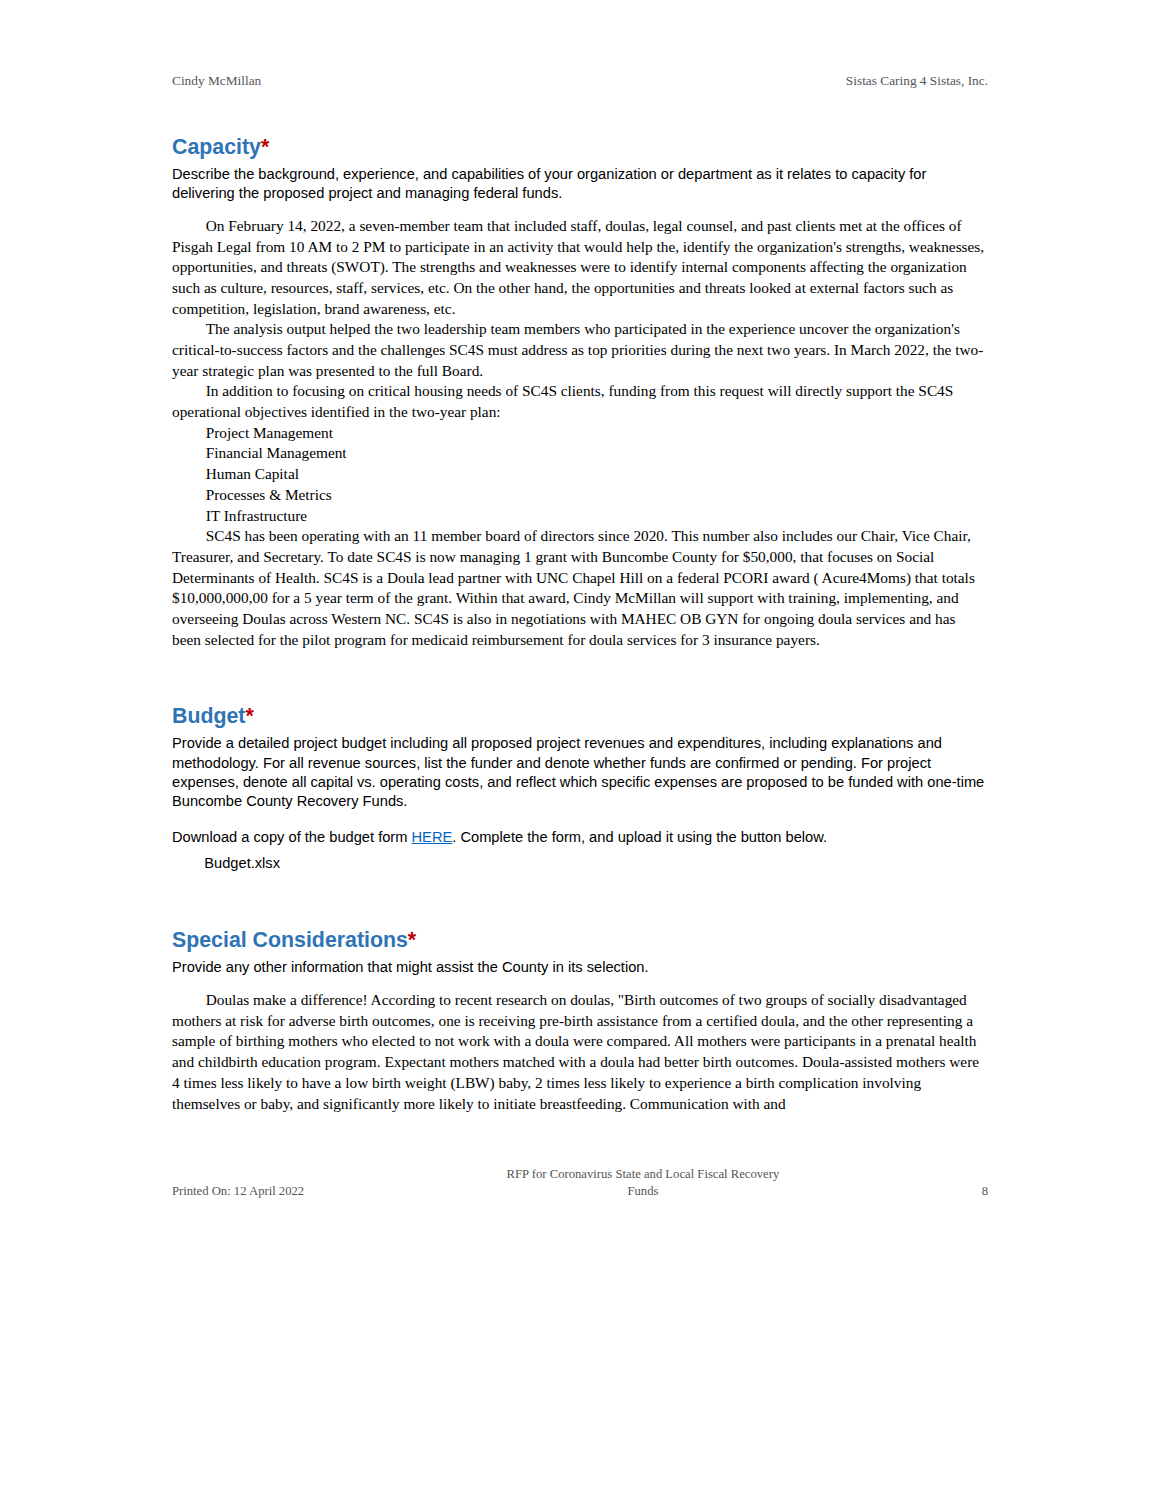Cindy McMillan Sistas Caring 4 Sistas, Inc.
Capacity*
Describe the background, experience, and capabilities of your organization or department as it relates to capacity for delivering the proposed project and managing federal funds.
On February 14, 2022, a seven-member team that included staff, doulas, legal counsel, and past clients met at the offices of Pisgah Legal from 10 AM to 2 PM to participate in an activity that would help the, identify the organization's strengths, weaknesses, opportunities, and threats (SWOT). The strengths and weaknesses were to identify internal components affecting the organization such as culture, resources, staff, services, etc. On the other hand, the opportunities and threats looked at external factors such as competition, legislation, brand awareness, etc.
The analysis output helped the two leadership team members who participated in the experience uncover the organization's critical-to-success factors and the challenges SC4S must address as top priorities during the next two years. In March 2022, the two-year strategic plan was presented to the full Board.
In addition to focusing on critical housing needs of SC4S clients, funding from this request will directly support the SC4S operational objectives identified in the two-year plan:
Project Management
Financial Management
Human Capital
Processes & Metrics
IT Infrastructure
SC4S has been operating with an 11 member board of directors since 2020. This number also includes our Chair, Vice Chair, Treasurer, and Secretary. To date SC4S is now managing 1 grant with Buncombe County for $50,000, that focuses on Social Determinants of Health. SC4S is a Doula lead partner with UNC Chapel Hill on a federal PCORI award ( Acure4Moms) that totals $10,000,000,00 for a 5 year term of the grant. Within that award, Cindy McMillan will support with training, implementing, and overseeing Doulas across Western NC. SC4S is also in negotiations with MAHEC OB GYN for ongoing doula services and has been selected for the pilot program for medicaid reimbursement for doula services for 3 insurance payers.
Budget*
Provide a detailed project budget including all proposed project revenues and expenditures, including explanations and methodology. For all revenue sources, list the funder and denote whether funds are confirmed or pending. For project expenses, denote all capital vs. operating costs, and reflect which specific expenses are proposed to be funded with one-time Buncombe County Recovery Funds.
Download a copy of the budget form HERE. Complete the form, and upload it using the button below.
Budget.xlsx
Special Considerations*
Provide any other information that might assist the County in its selection.
Doulas make a difference! According to recent research on doulas, "Birth outcomes of two groups of socially disadvantaged mothers at risk for adverse birth outcomes, one is receiving pre-birth assistance from a certified doula, and the other representing a sample of birthing mothers who elected to not work with a doula were compared. All mothers were participants in a prenatal health and childbirth education program. Expectant mothers matched with a doula had better birth outcomes. Doula-assisted mothers were 4 times less likely to have a low birth weight (LBW) baby, 2 times less likely to experience a birth complication involving themselves or baby, and significantly more likely to initiate breastfeeding. Communication with and
Printed On: 12 April 2022 RFP for Coronavirus State and Local Fiscal Recovery
Funds 8